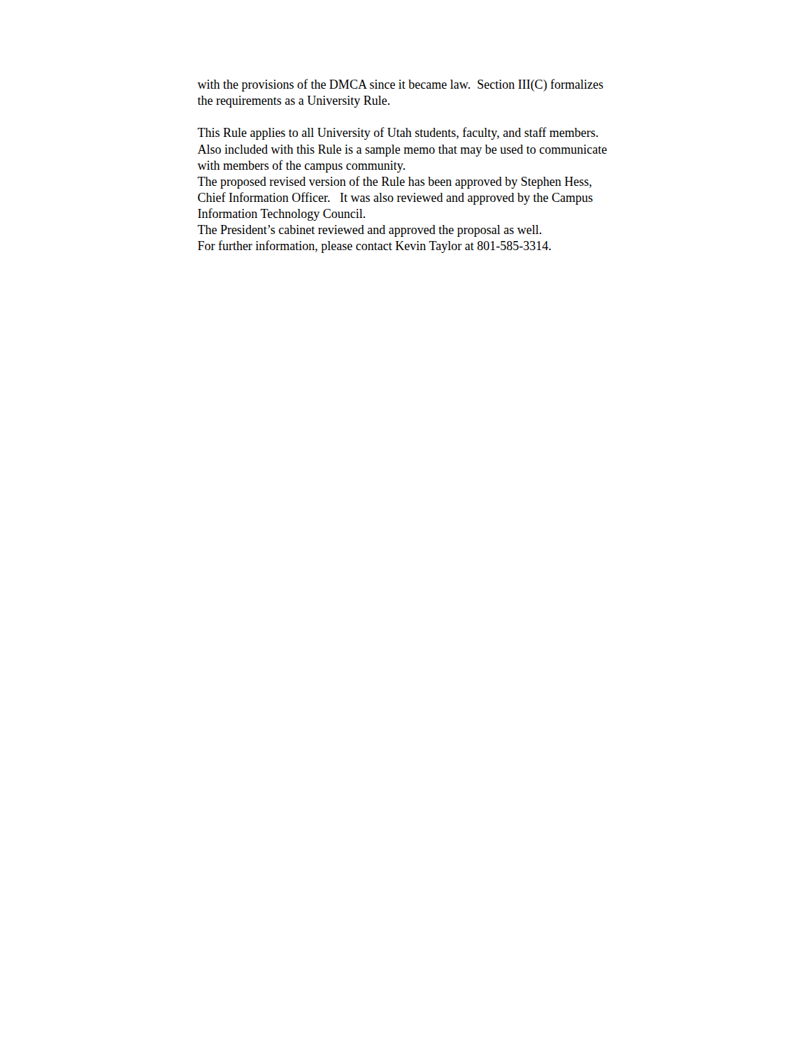with the provisions of the DMCA since it became law. Section III(C) formalizes the requirements as a University Rule.
This Rule applies to all University of Utah students, faculty, and staff members.
Also included with this Rule is a sample memo that may be used to communicate with members of the campus community.
The proposed revised version of the Rule has been approved by Stephen Hess, Chief Information Officer. It was also reviewed and approved by the Campus Information Technology Council.
The President’s cabinet reviewed and approved the proposal as well.
For further information, please contact Kevin Taylor at 801-585-3314.